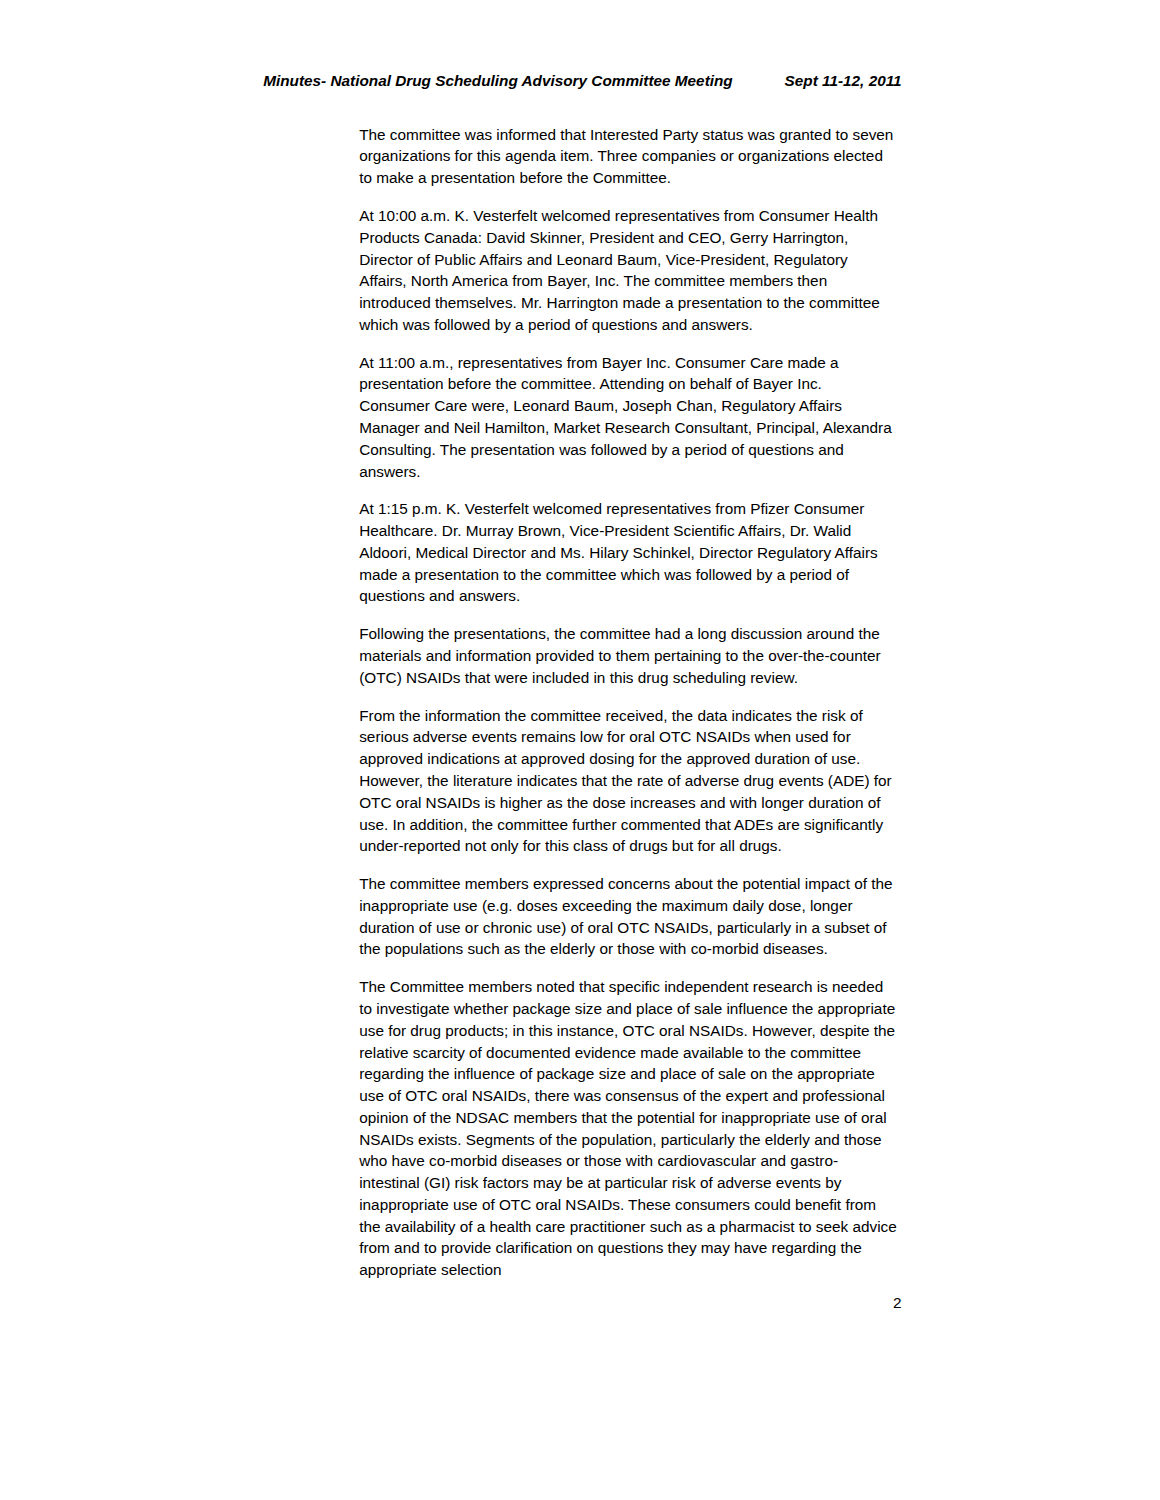Minutes- National Drug Scheduling Advisory Committee Meeting Sept 11-12, 2011
The committee was informed that Interested Party status was granted to seven organizations for this agenda item. Three companies or organizations elected to make a presentation before the Committee.
At 10:00 a.m. K. Vesterfelt welcomed representatives from Consumer Health Products Canada: David Skinner, President and CEO, Gerry Harrington, Director of Public Affairs and Leonard Baum, Vice-President, Regulatory Affairs, North America from Bayer, Inc. The committee members then introduced themselves. Mr. Harrington made a presentation to the committee which was followed by a period of questions and answers.
At 11:00 a.m., representatives from Bayer Inc. Consumer Care made a presentation before the committee. Attending on behalf of Bayer Inc. Consumer Care were, Leonard Baum, Joseph Chan, Regulatory Affairs Manager and Neil Hamilton, Market Research Consultant, Principal, Alexandra Consulting. The presentation was followed by a period of questions and answers.
At 1:15 p.m. K. Vesterfelt welcomed representatives from Pfizer Consumer Healthcare. Dr. Murray Brown, Vice-President Scientific Affairs, Dr. Walid Aldoori, Medical Director and Ms. Hilary Schinkel, Director Regulatory Affairs made a presentation to the committee which was followed by a period of questions and answers.
Following the presentations, the committee had a long discussion around the materials and information provided to them pertaining to the over-the-counter (OTC) NSAIDs that were included in this drug scheduling review.
From the information the committee received, the data indicates the risk of serious adverse events remains low for oral OTC NSAIDs when used for approved indications at approved dosing for the approved duration of use. However, the literature indicates that the rate of adverse drug events (ADE) for OTC oral NSAIDs is higher as the dose increases and with longer duration of use. In addition, the committee further commented that ADEs are significantly under-reported not only for this class of drugs but for all drugs.
The committee members expressed concerns about the potential impact of the inappropriate use (e.g. doses exceeding the maximum daily dose, longer duration of use or chronic use) of oral OTC NSAIDs, particularly in a subset of the populations such as the elderly or those with co-morbid diseases.
The Committee members noted that specific independent research is needed to investigate whether package size and place of sale influence the appropriate use for drug products; in this instance, OTC oral NSAIDs. However, despite the relative scarcity of documented evidence made available to the committee regarding the influence of package size and place of sale on the appropriate use of OTC oral NSAIDs, there was consensus of the expert and professional opinion of the NDSAC members that the potential for inappropriate use of oral NSAIDs exists. Segments of the population, particularly the elderly and those who have co-morbid diseases or those with cardiovascular and gastro-intestinal (GI) risk factors may be at particular risk of adverse events by inappropriate use of OTC oral NSAIDs. These consumers could benefit from the availability of a health care practitioner such as a pharmacist to seek advice from and to provide clarification on questions they may have regarding the appropriate selection
2